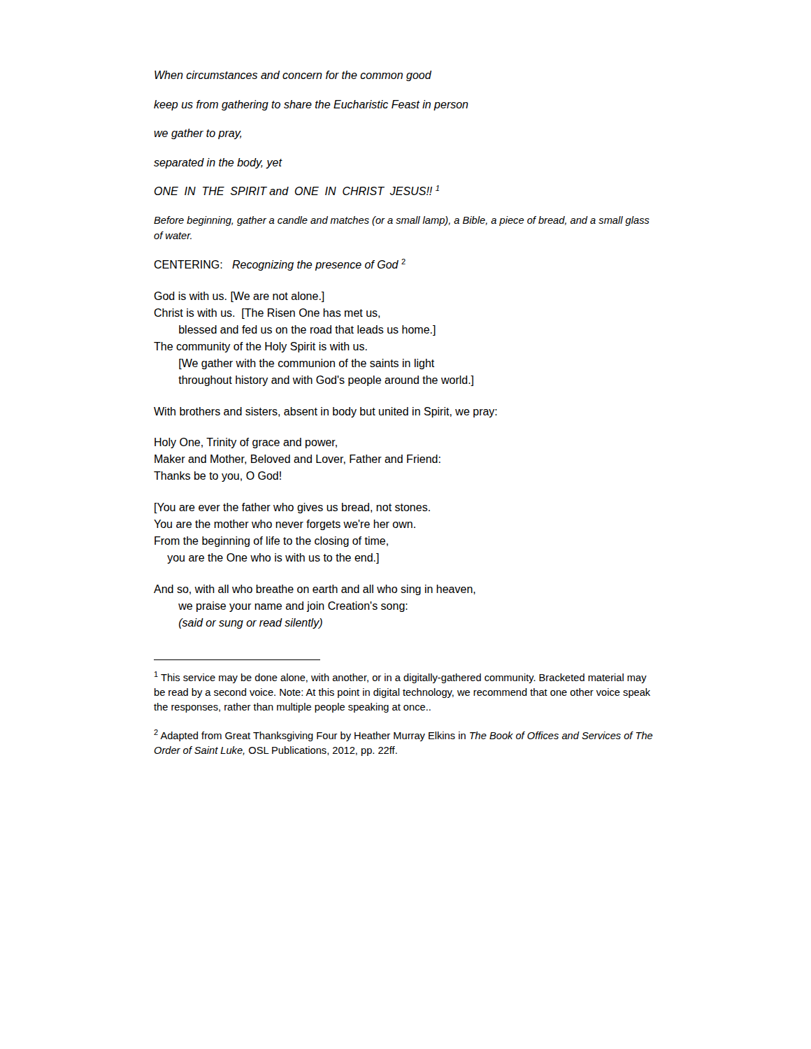When circumstances and concern for the common good
keep us from gathering to share the Eucharistic Feast in person
we gather to pray,
separated in the body, yet
ONE IN THE SPIRIT and ONE IN CHRIST JESUS!! 1
Before beginning, gather a candle and matches (or a small lamp), a Bible, a piece of bread, and a small glass of water.
CENTERING: Recognizing the presence of God 2
God is with us. [We are not alone.]
Christ is with us. [The Risen One has met us,
blessed and fed us on the road that leads us home.]
The community of the Holy Spirit is with us.
[We gather with the communion of the saints in light
throughout history and with God's people around the world.]
With brothers and sisters, absent in body but united in Spirit, we pray:
Holy One, Trinity of grace and power,
Maker and Mother, Beloved and Lover, Father and Friend:
Thanks be to you, O God!
[You are ever the father who gives us bread, not stones.
You are the mother who never forgets we're her own.
From the beginning of life to the closing of time,
you are the One who is with us to the end.]
And so, with all who breathe on earth and all who sing in heaven,
we praise your name and join Creation's song:
(said or sung or read silently)
1 This service may be done alone, with another, or in a digitally-gathered community. Bracketed material may be read by a second voice. Note: At this point in digital technology, we recommend that one other voice speak the responses, rather than multiple people speaking at once..
2 Adapted from Great Thanksgiving Four by Heather Murray Elkins in The Book of Offices and Services of The Order of Saint Luke, OSL Publications, 2012, pp. 22ff.